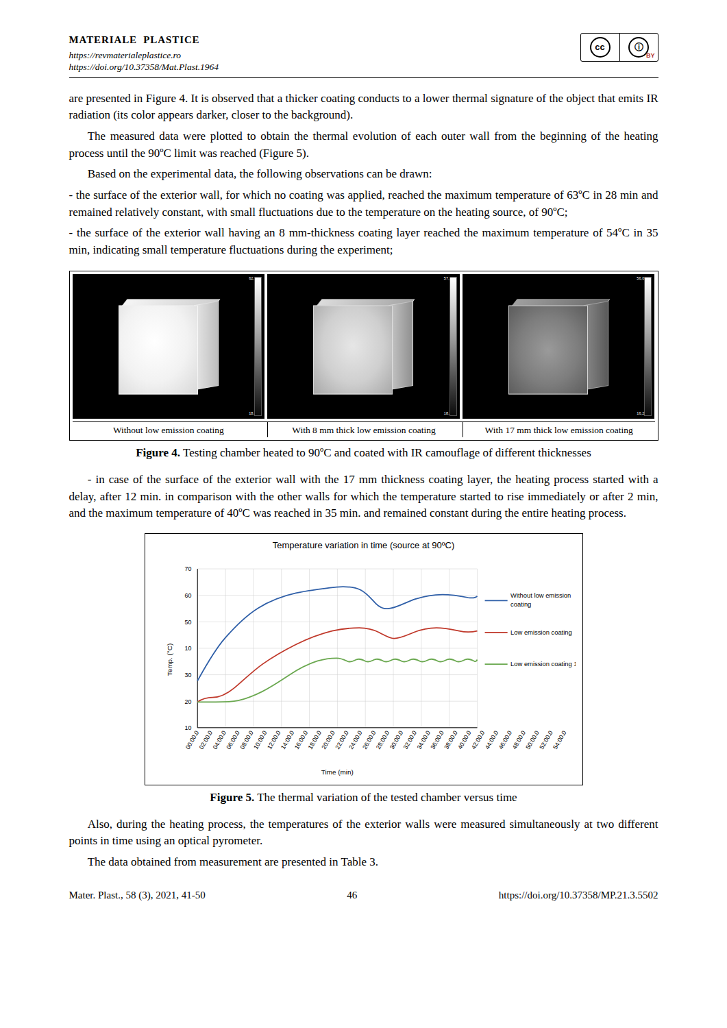MATERIALE PLASTICE
https://revmaterialeplastice.ro
https://doi.org/10.37358/Mat.Plast.1964
cc
ⓘ BY
are presented in Figure 4. It is observed that a thicker coating conducts to a lower thermal signature of the object that emits IR radiation (its color appears darker, closer to the background).
The measured data were plotted to obtain the thermal evolution of each outer wall from the beginning of the heating process until the 90ºC limit was reached (Figure 5).
Based on the experimental data, the following observations can be drawn:
- the surface of the exterior wall, for which no coating was applied, reached the maximum temperature of 63ºC in 28 min and remained relatively constant, with small fluctuations due to the temperature on the heating source, of 90ºC;
- the surface of the exterior wall having an 8 mm-thickness coating layer reached the maximum temperature of 54ºC in 35 min, indicating small temperature fluctuations during the experiment;
62,
18,
57,
18,
56,0
16,2
Without low emission coating
With 8 mm thick low emission coating
With 17 mm thick low emission coating
Figure 4. Testing chamber heated to 90ºC and coated with IR camouflage of different thicknesses
- in case of the surface of the exterior wall with the 17 mm thickness coating layer, the heating process started with a delay, after 12 min. in comparison with the other walls for which the temperature started to rise immediately or after 2 min, and the maximum temperature of 40ºC was reached in 35 min. and remained constant during the entire heating process.
Temperature variation in time (source at 90ºC)
10 20 30 10 50 60 70 Temp. (°C) 00:00.0 02:00.0 04:00.0 06:00.0 08:00.0 10:00.0 12:00.0 14:00.0 16:00.0 18:00.0 20:00.0 22:00.0 24:00.0 26:00.0 28:00.0 30:00.0 32:00.0 34:00.0 36:00.0 38:00.0 40:00.0 42:00.0 44:00.0 46:00.0 48:00.0 50:00.0 52:00.0 54:00.0 Time (min) Without low emission coating Low emission coating 8 mm Low emission coating 1 7 mm
Figure 5. The thermal variation of the tested chamber versus time
Also, during the heating process, the temperatures of the exterior walls were measured simultaneously at two different points in time using an optical pyrometer.
The data obtained from measurement are presented in Table 3.
Mater. Plast., 58 (3), 2021, 41-50
46
https://doi.org/10.37358/MP.21.3.5502